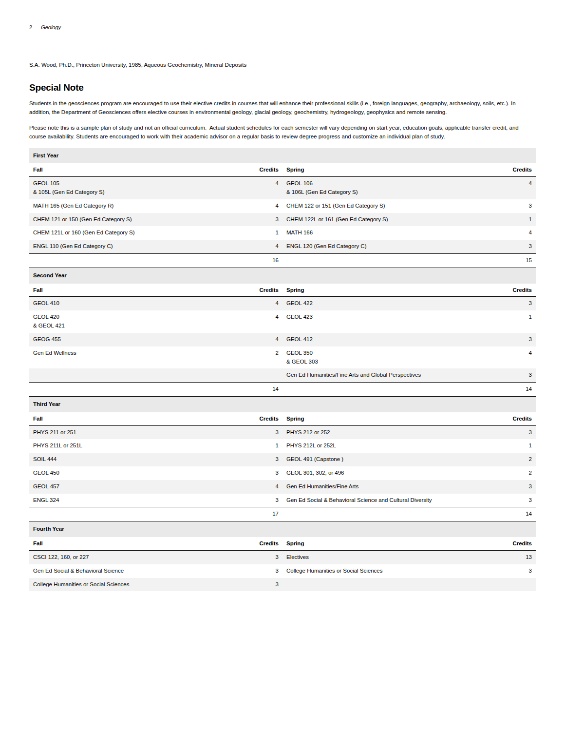2 Geology
S.A. Wood, Ph.D., Princeton University, 1985, Aqueous Geochemistry, Mineral Deposits
Special Note
Students in the geosciences program are encouraged to use their elective credits in courses that will enhance their professional skills (i.e., foreign languages, geography, archaeology, soils, etc.). In addition, the Department of Geosciences offers elective courses in environmental geology, glacial geology, geochemistry, hydrogeology, geophysics and remote sensing.
Please note this is a sample plan of study and not an official curriculum. Actual student schedules for each semester will vary depending on start year, education goals, applicable transfer credit, and course availability. Students are encouraged to work with their academic advisor on a regular basis to review degree progress and customize an individual plan of study.
| First Year |
| --- |
| Fall | Credits | Spring | Credits |
| GEOL 105 & 105L (Gen Ed Category S) | 4 | GEOL 106 & 106L (Gen Ed Category S) | 4 |
| MATH 165 (Gen Ed Category R) | 4 | CHEM 122 or 151 (Gen Ed Category S) | 3 |
| CHEM 121 or 150 (Gen Ed Category S) | 3 | CHEM 122L or 161 (Gen Ed Category S) | 1 |
| CHEM 121L or 160 (Gen Ed Category S) | 1 | MATH 166 | 4 |
| ENGL 110 (Gen Ed Category C) | 4 | ENGL 120 (Gen Ed Category C) | 3 |
| | 16 | | 15 |
| Second Year |
| Fall | Credits | Spring | Credits |
| GEOL 410 | 4 | GEOL 422 | 3 |
| GEOL 420 & GEOL 421 | 4 | GEOL 423 | 1 |
| GEOG 455 | 4 | GEOL 412 | 3 |
| Gen Ed Wellness | 2 | GEOL 350 & GEOL 303 | 4 |
| | | Gen Ed Humanities/Fine Arts and Global Perspectives | 3 |
| | 14 | | 14 |
| Third Year |
| Fall | Credits | Spring | Credits |
| PHYS 211 or 251 | 3 | PHYS 212 or 252 | 3 |
| PHYS 211L or 251L | 1 | PHYS 212L or 252L | 1 |
| SOIL 444 | 3 | GEOL 491 (Capstone ) | 2 |
| GEOL 450 | 3 | GEOL 301, 302, or 496 | 2 |
| GEOL 457 | 4 | Gen Ed Humanities/Fine Arts | 3 |
| ENGL 324 | 3 | Gen Ed Social & Behavioral Science and Cultural Diversity | 3 |
| | 17 | | 14 |
| Fourth Year |
| Fall | Credits | Spring | Credits |
| CSCI 122, 160, or 227 | 3 | Electives | 13 |
| Gen Ed Social & Behavioral Science | 3 | College Humanities or Social Sciences | 3 |
| College Humanities or Social Sciences | 3 | | |